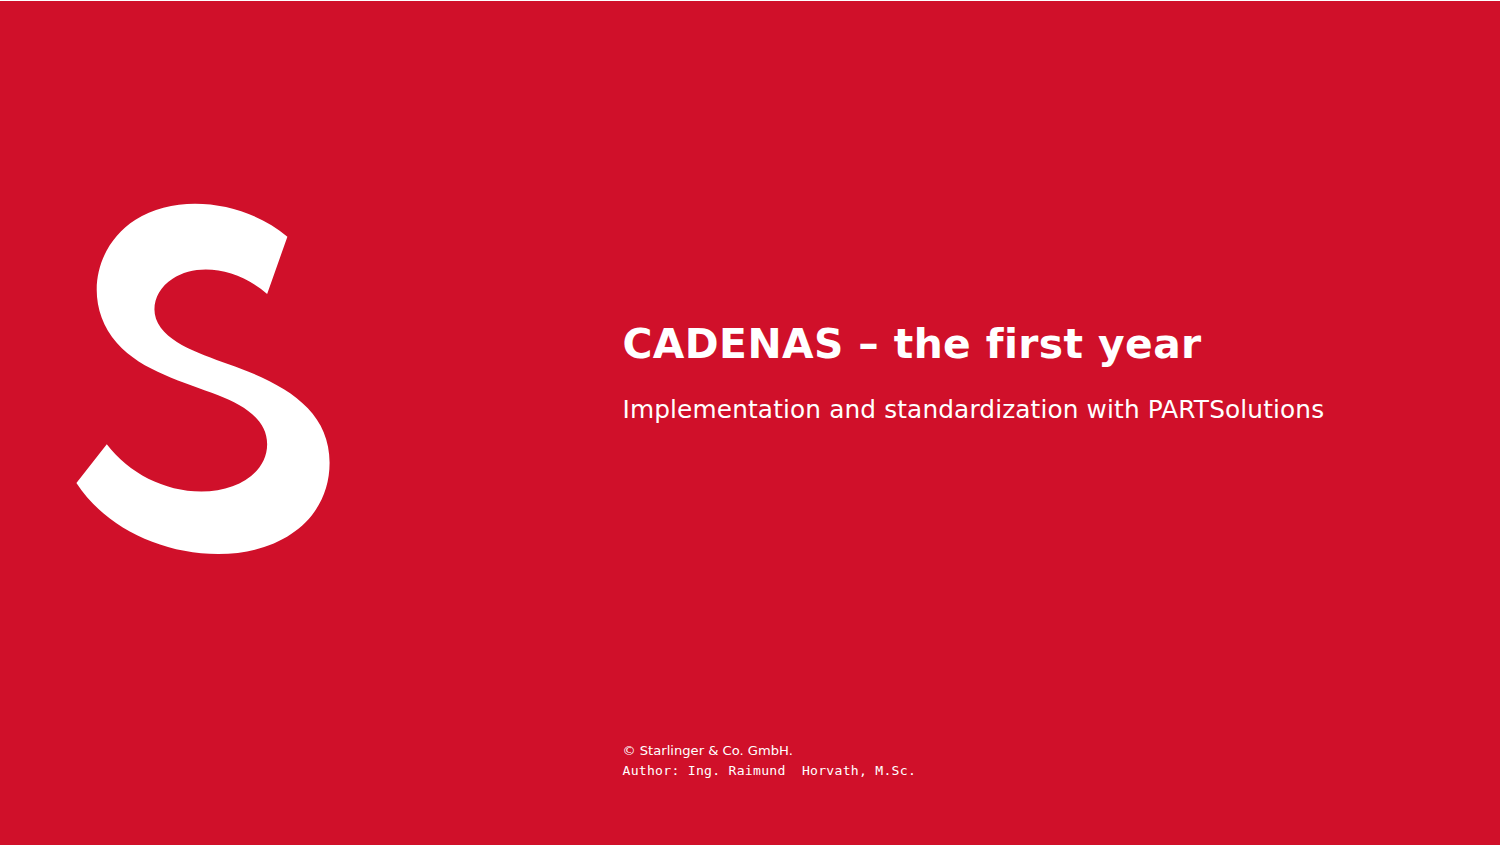CADENAS – the first year
Implementation and standardization with PARTSolutions
© Starlinger & Co. GmbH.
Author: Ing. Raimund Horvath, M.Sc.